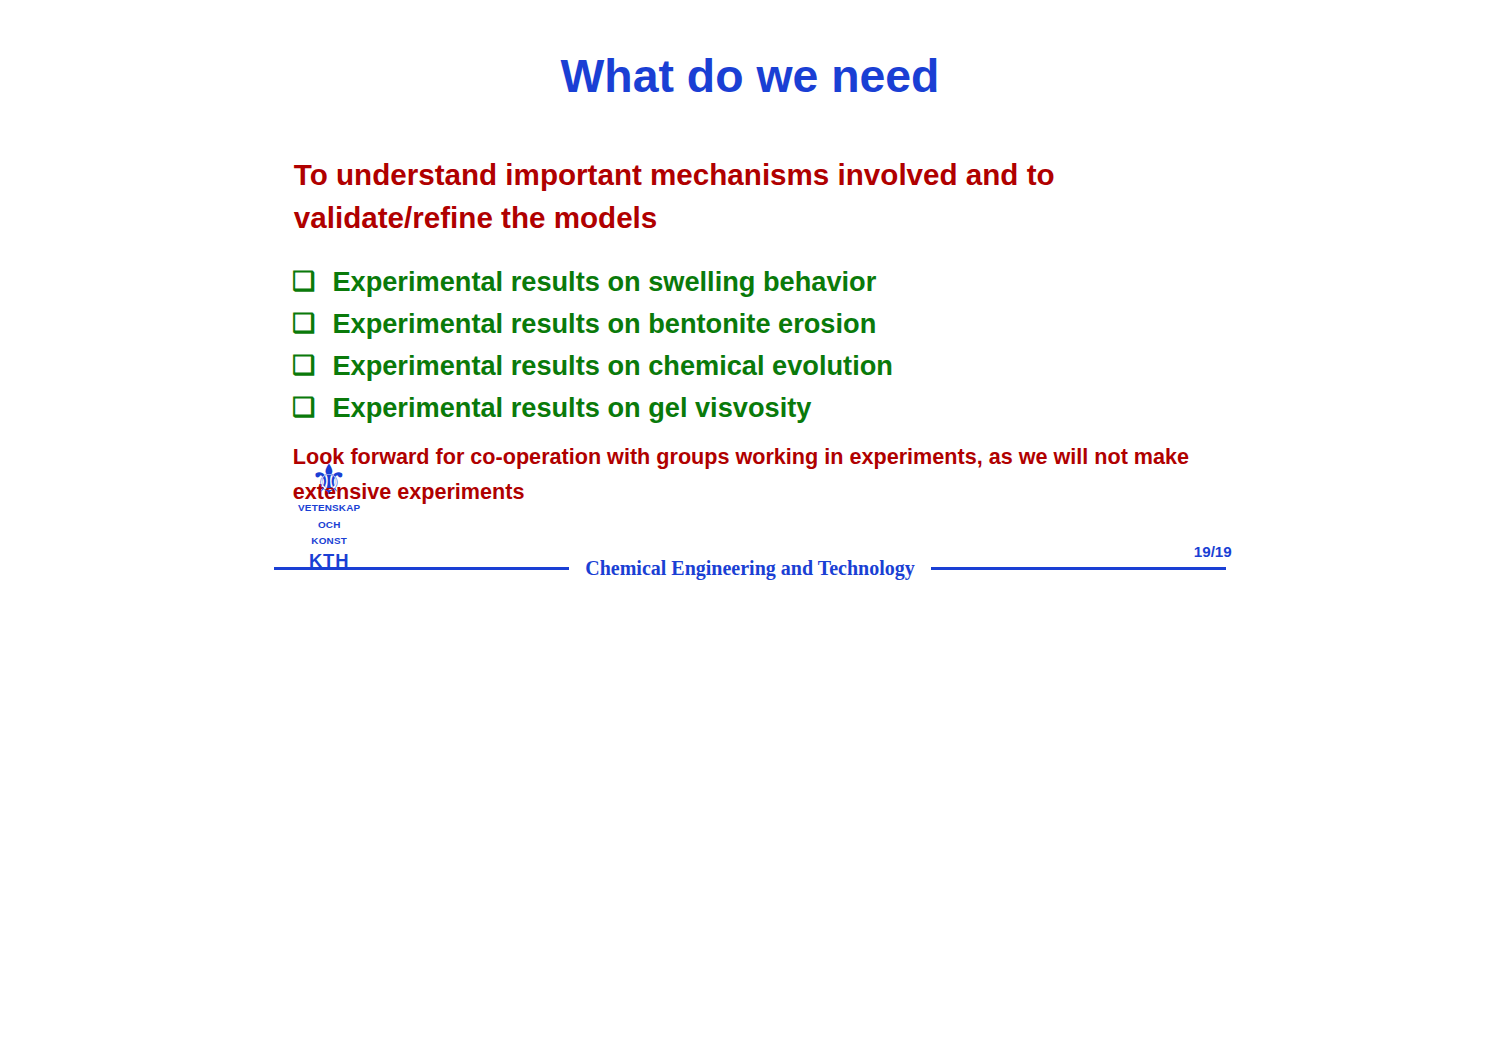What do we need
To understand important mechanisms involved and to validate/refine the models
Experimental results on swelling behavior
Experimental results on bentonite erosion
Experimental results on chemical evolution
Experimental results on gel visvosity
Look forward for co-operation with groups working in experiments, as we will not make extensive experiments
⚜ Vetenskap
och
Konst KTH
Chemical Engineering and Technology
19/19